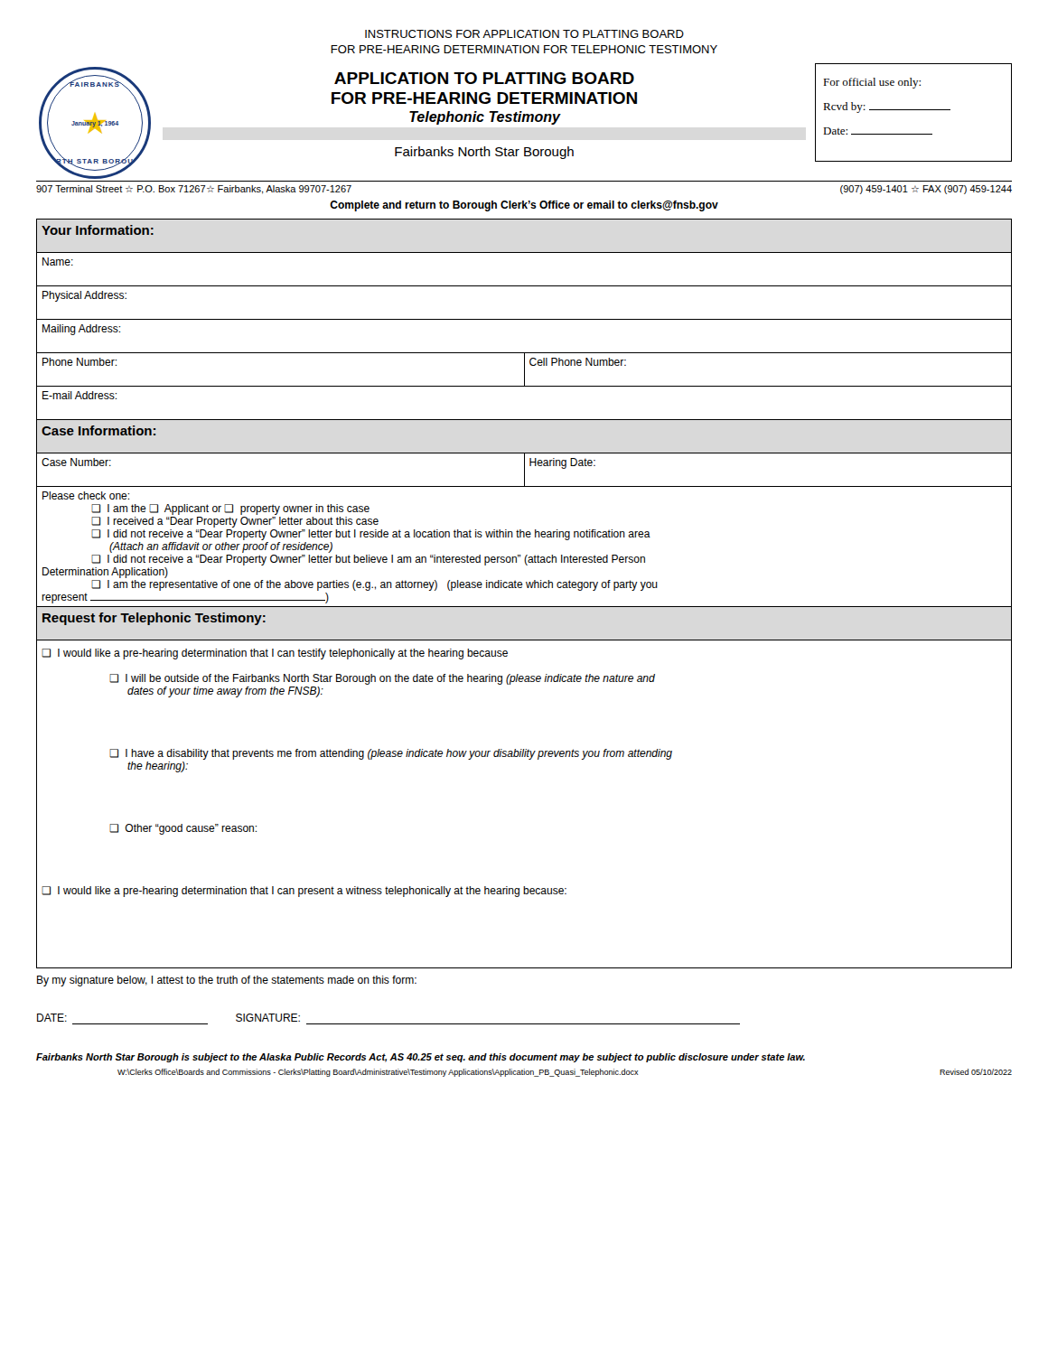INSTRUCTIONS FOR APPLICATION TO PLATTING BOARD
FOR PRE-HEARING DETERMINATION FOR TELEPHONIC TESTIMONY
FAIRBANKS
★
January 1, 1964
NORTH STAR BOROUGH
APPLICATION TO PLATTING BOARD
FOR PRE-HEARING DETERMINATION
Telephonic Testimony
Fairbanks North Star Borough
For official use only:
Rcvd by:
Date:
907 Terminal Street ☆ P.O. Box 71267☆ Fairbanks, Alaska 99707-1267 (907) 459-1401 ☆ FAX (907) 459-1244
Complete and return to Borough Clerk’s Office or email to clerks@fnsb.gov
| Your Information: |
| Name: |
| Physical Address: |
| Mailing Address: |
| Phone Number: | Cell Phone Number: |
| E-mail Address: |
| Case Information: |
| Case Number: | Hearing Date: |
| Please check one: ❑ I am the ❑ Applicant or ❑ property owner in this case ❑ I received a “Dear Property Owner” letter about this case ❑ I did not receive a “Dear Property Owner” letter but I reside at a location that is within the hearing notification area (Attach an affidavit or other proof of residence) ❑ I did not receive a “Dear Property Owner” letter but believe I am an “interested person” (attach Interested Person Determination Application) ❑ I am the representative of one of the above parties (e.g., an attorney) (please indicate which category of party you represent ) |
| Request for Telephonic Testimony: |
| ❑ I would like a pre-hearing determination that I can testify telephonically at the hearing because ❑ I will be outside of the Fairbanks North Star Borough on the date of the hearing (please indicate the nature and dates of your time away from the FNSB): ❑ I have a disability that prevents me from attending (please indicate how your disability prevents you from attending the hearing): ❑ Other “good cause” reason: ❑ I would like a pre-hearing determination that I can present a witness telephonically at the hearing because: |
By my signature below, I attest to the truth of the statements made on this form:
DATE: SIGNATURE:
Fairbanks North Star Borough is subject to the Alaska Public Records Act, AS 40.25 et seq. and this document may be subject to public disclosure under state law.
W:\Clerks Office\Boards and Commissions - Clerks\Platting Board\Administrative\Testimony Applications\Application_PB_Quasi_Telephonic.docx Revised 05/10/2022